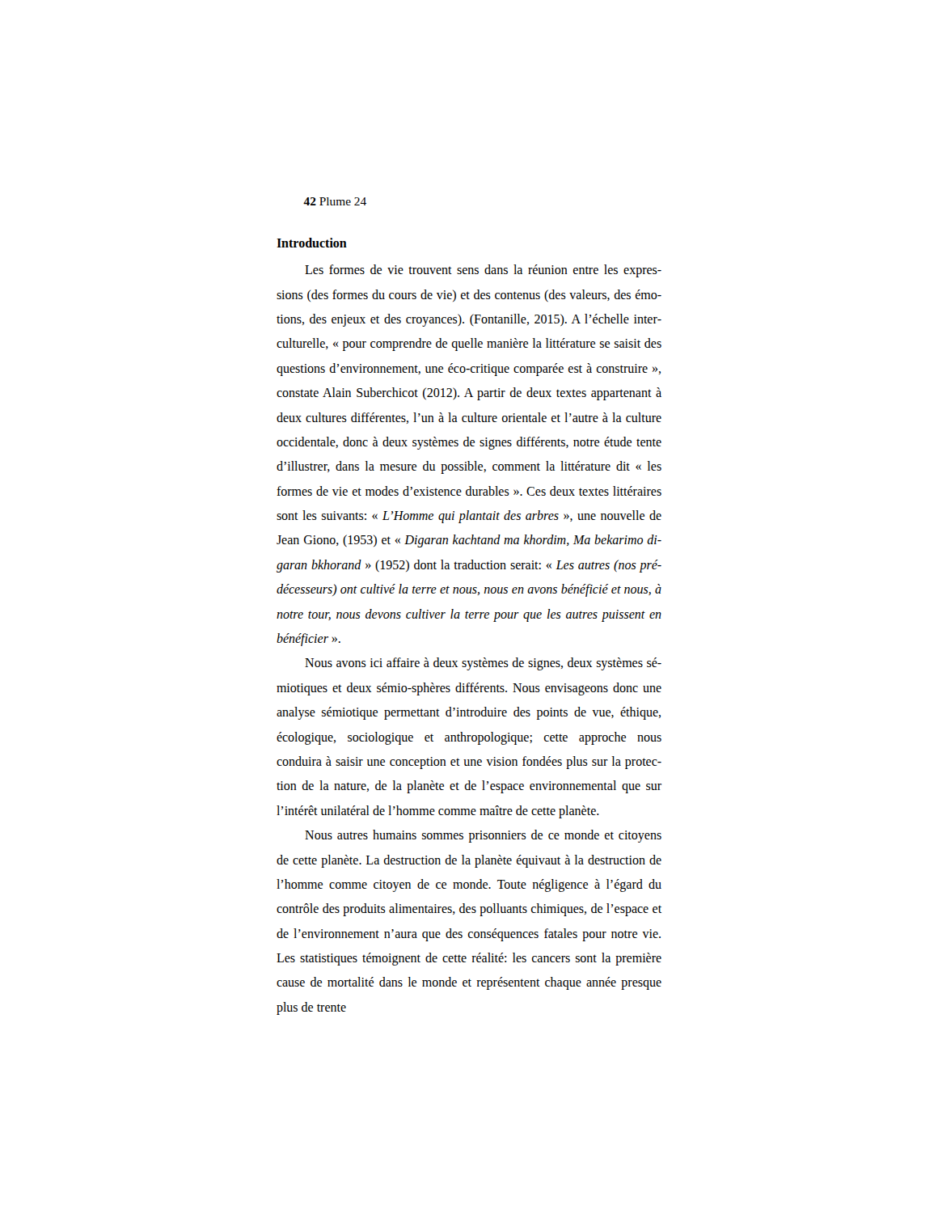42 Plume 24
Introduction
Les formes de vie trouvent sens dans la réunion entre les expressions (des formes du cours de vie) et des contenus (des valeurs, des émotions, des enjeux et des croyances). (Fontanille, 2015). A l’échelle interculturelle, « pour comprendre de quelle manière la littérature se saisit des questions d’environnement, une éco-critique comparée est à construire », constate Alain Suberchicot (2012). A partir de deux textes appartenant à deux cultures différentes, l’un à la culture orientale et l’autre à la culture occidentale, donc à deux systèmes de signes différents, notre étude tente d’illustrer, dans la mesure du possible, comment la littérature dit « les formes de vie et modes d’existence durables ». Ces deux textes littéraires sont les suivants: « L’Homme qui plantait des arbres », une nouvelle de Jean Giono, (1953) et « Digaran kachtand ma khordim, Ma bekarimo digaran bkhorand » (1952) dont la traduction serait: « Les autres (nos prédécesseurs) ont cultivé la terre et nous, nous en avons bénéficié et nous, à notre tour, nous devons cultiver la terre pour que les autres puissent en bénéficier ».
Nous avons ici affaire à deux systèmes de signes, deux systèmes sémiotiques et deux sémio-sphères différents. Nous envisageons donc une analyse sémiotique permettant d’introduire des points de vue, éthique, écologique, sociologique et anthropologique; cette approche nous conduira à saisir une conception et une vision fondées plus sur la protection de la nature, de la planète et de l’espace environnemental que sur l’intérêt unilatéral de l’homme comme maître de cette planète.
Nous autres humains sommes prisonniers de ce monde et citoyens de cette planète. La destruction de la planète équivaut à la destruction de l’homme comme citoyen de ce monde. Toute négligence à l’égard du contrôle des produits alimentaires, des polluants chimiques, de l’espace et de l’environnement n’aura que des conséquences fatales pour notre vie. Les statistiques témoignent de cette réalité: les cancers sont la première cause de mortalité dans le monde et représentent chaque année presque plus de trente